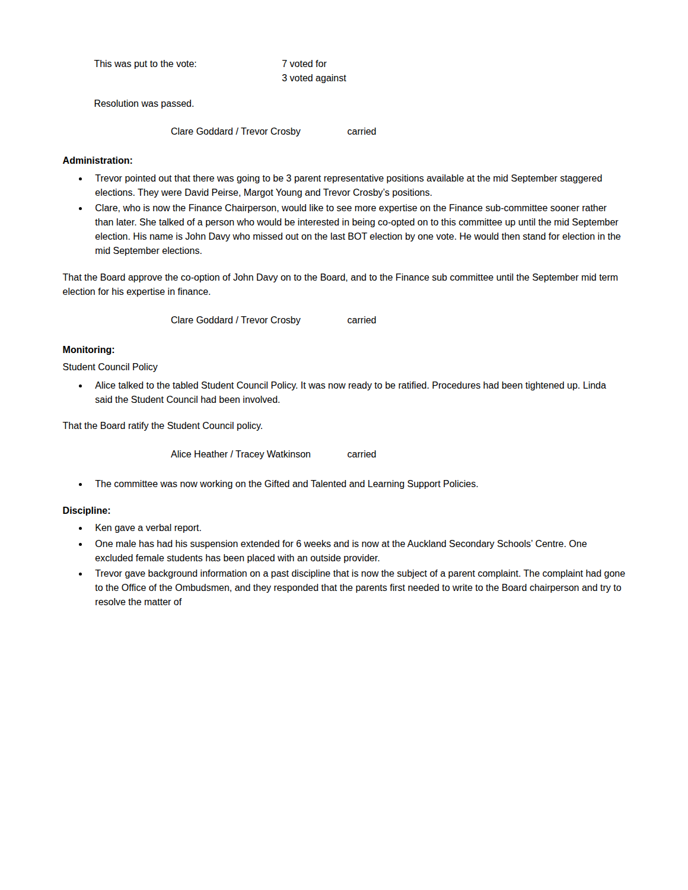This was put to the vote: 7 voted for
3 voted against
Resolution was passed.
Clare Goddard / Trevor Crosby carried
Administration:
Trevor pointed out that there was going to be 3 parent representative positions available at the mid September staggered elections. They were David Peirse, Margot Young and Trevor Crosby’s positions.
Clare, who is now the Finance Chairperson, would like to see more expertise on the Finance sub-committee sooner rather than later. She talked of a person who would be interested in being co-opted on to this committee up until the mid September election. His name is John Davy who missed out on the last BOT election by one vote. He would then stand for election in the mid September elections.
That the Board approve the co-option of John Davy on to the Board, and to the Finance sub committee until the September mid term election for his expertise in finance.
Clare Goddard / Trevor Crosby carried
Monitoring:
Student Council Policy
Alice talked to the tabled Student Council Policy. It was now ready to be ratified. Procedures had been tightened up. Linda said the Student Council had been involved.
That the Board ratify the Student Council policy.
Alice Heather / Tracey Watkinson carried
The committee was now working on the Gifted and Talented and Learning Support Policies.
Discipline:
Ken gave a verbal report.
One male has had his suspension extended for 6 weeks and is now at the Auckland Secondary Schools’ Centre. One excluded female students has been placed with an outside provider.
Trevor gave background information on a past discipline that is now the subject of a parent complaint. The complaint had gone to the Office of the Ombudsmen, and they responded that the parents first needed to write to the Board chairperson and try to resolve the matter of